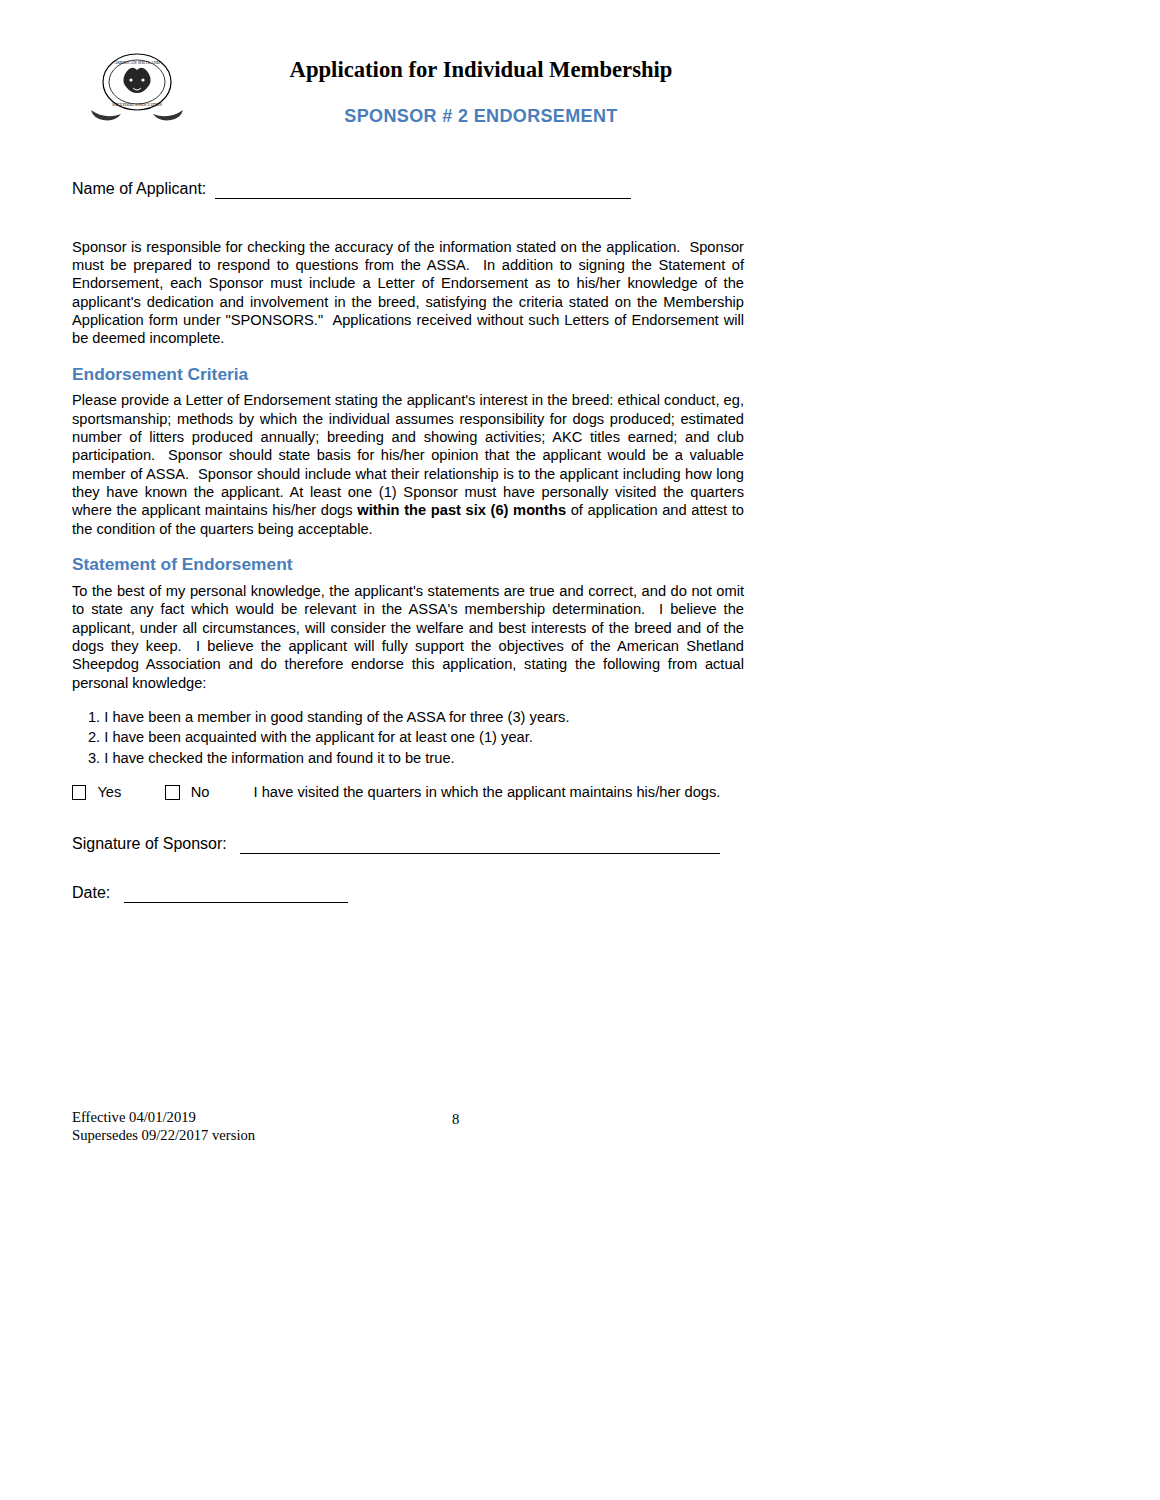AMERICAN SHETLAND SHEEPDOG ASSOCIATION
Application for Individual Membership
SPONSOR # 2 ENDORSEMENT
Name of Applicant:
Sponsor is responsible for checking the accuracy of the information stated on the application. Sponsor must be prepared to respond to questions from the ASSA. In addition to signing the Statement of Endorsement, each Sponsor must include a Letter of Endorsement as to his/her knowledge of the applicant's dedication and involvement in the breed, satisfying the criteria stated on the Membership Application form under "SPONSORS." Applications received without such Letters of Endorsement will be deemed incomplete.
Endorsement Criteria
Please provide a Letter of Endorsement stating the applicant's interest in the breed: ethical conduct, eg, sportsmanship; methods by which the individual assumes responsibility for dogs produced; estimated number of litters produced annually; breeding and showing activities; AKC titles earned; and club participation. Sponsor should state basis for his/her opinion that the applicant would be a valuable member of ASSA. Sponsor should include what their relationship is to the applicant including how long they have known the applicant. At least one (1) Sponsor must have personally visited the quarters where the applicant maintains his/her dogs within the past six (6) months of application and attest to the condition of the quarters being acceptable.
Statement of Endorsement
To the best of my personal knowledge, the applicant's statements are true and correct, and do not omit to state any fact which would be relevant in the ASSA's membership determination. I believe the applicant, under all circumstances, will consider the welfare and best interests of the breed and of the dogs they keep. I believe the applicant will fully support the objectives of the American Shetland Sheepdog Association and do therefore endorse this application, stating the following from actual personal knowledge:
I have been a member in good standing of the ASSA for three (3) years.
I have been acquainted with the applicant for at least one (1) year.
I have checked the information and found it to be true.
Yes No I have visited the quarters in which the applicant maintains his/her dogs.
Signature of Sponsor:
Date:
Effective 04/01/2019
Supersedes 09/22/2017 version
8